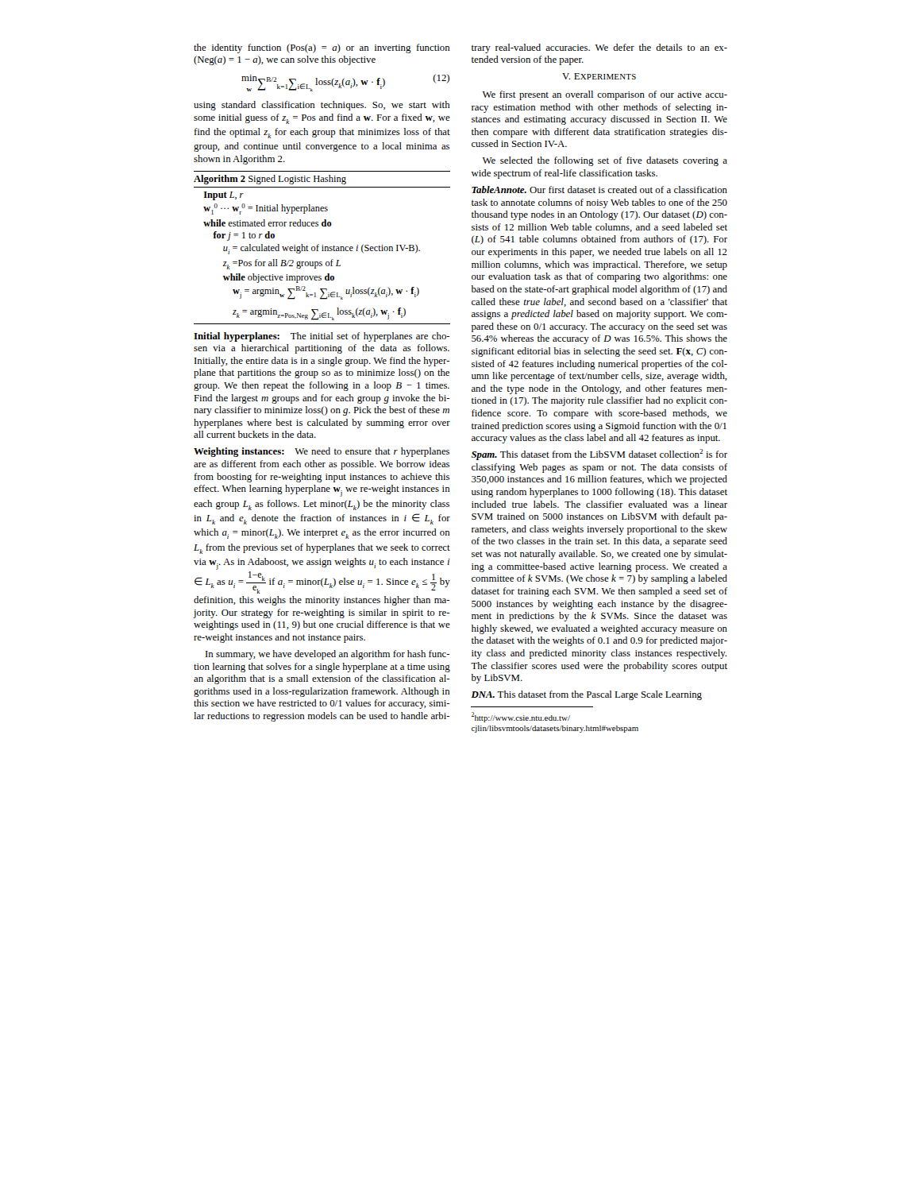the identity function (Pos(a) = a) or an inverting function (Neg(a) = 1 − a), we can solve this objective
(12) min w∑B/2 k=1∑i∈Lk loss(zk(ai), w · fi)
using standard classification techniques. So, we start with some initial guess of zk = Pos and find a w. For a fixed w, we find the optimal zk for each group that minimizes loss of that group, and continue until convergence to a local minima as shown in Algorithm 2.
Algorithm 2 Signed Logistic Hashing
Input L, r
w 10 ··· wr 0 = Initial hyperplanes
while estimated error reduces do
for j = 1 to r do
ui = calculated weight of instance i (Section IV-B).
zk =Pos for all B/2 groups of L
while objective improves do
wj = argminw ∑B/2 k=1 ∑i∈Lk uiloss(zk(ai), w · fi)
zk = argminz=Pos,Neg ∑i∈Lk lossk(z(ai), wj · fi)
Initial hyperplanes: The initial set of hyperplanes are chosen via a hierarchical partitioning of the data as follows. Initially, the entire data is in a single group. We find the hyperplane that partitions the group so as to minimize loss() on the group. We then repeat the following in a loop B − 1 times. Find the largest m groups and for each group g invoke the binary classifier to minimize loss() on g. Pick the best of these m hyperplanes where best is calculated by summing error over all current buckets in the data.
Weighting instances: We need to ensure that r hyperplanes are as different from each other as possible. We borrow ideas from boosting for re-weighting input instances to achieve this effect. When learning hyperplane wj we re-weight instances in each group Lk as follows. Let minor(Lk) be the minority class in Lk and ek denote the fraction of instances in i ∈ Lk for which ai = minor(Lk). We interpret ek as the error incurred on Lk from the previous set of hyperplanes that we seek to correct via wj. As in Adaboost, we assign weights ui to each instance i ∈ Lk as ui = 1−ek ek if ai = minor(Lk) else ui = 1. Since ek ≤ 12 by definition, this weighs the minority instances higher than majority. Our strategy for re-weighting is similar in spirit to re-weightings used in (11, 9) but one crucial difference is that we re-weight instances and not instance pairs.
In summary, we have developed an algorithm for hash function learning that solves for a single hyperplane at a time using an algorithm that is a small extension of the classification algorithms used in a loss-regularization framework. Although in this section we have restricted to 0/1 values for accuracy, similar reductions to regression models can be used to handle arbitrary real-valued accuracies. We defer the details to an extended version of the paper.
V. EXPERIMENTS
We first present an overall comparison of our active accuracy estimation method with other methods of selecting instances and estimating accuracy discussed in Section II. We then compare with different data stratification strategies discussed in Section IV-A.
We selected the following set of five datasets covering a wide spectrum of real-life classification tasks.
TableAnnote. Our first dataset is created out of a classification task to annotate columns of noisy Web tables to one of the 250 thousand type nodes in an Ontology (17). Our dataset (D) consists of 12 million Web table columns, and a seed labeled set (L) of 541 table columns obtained from authors of (17). For our experiments in this paper, we needed true labels on all 12 million columns, which was impractical. Therefore, we setup our evaluation task as that of comparing two algorithms: one based on the state-of-art graphical model algorithm of (17) and called these true label, and second based on a 'classifier' that assigns a predicted label based on majority support. We compared these on 0/1 accuracy. The accuracy on the seed set was 56.4% whereas the accuracy of D was 16.5%. This shows the significant editorial bias in selecting the seed set. F(x, C) consisted of 42 features including numerical properties of the column like percentage of text/number cells, size, average width, and the type node in the Ontology, and other features mentioned in (17). The majority rule classifier had no explicit confidence score. To compare with score-based methods, we trained prediction scores using a Sigmoid function with the 0/1 accuracy values as the class label and all 42 features as input.
Spam. This dataset from the LibSVM dataset collection2 is for classifying Web pages as spam or not. The data consists of 350,000 instances and 16 million features, which we projected using random hyperplanes to 1000 following (18). This dataset included true labels. The classifier evaluated was a linear SVM trained on 5000 instances on LibSVM with default parameters, and class weights inversely proportional to the skew of the two classes in the train set. In this data, a separate seed set was not naturally available. So, we created one by simulating a committee-based active learning process. We created a committee of k SVMs. (We chose k = 7) by sampling a labeled dataset for training each SVM. We then sampled a seed set of 5000 instances by weighting each instance by the disagreement in predictions by the k SVMs. Since the dataset was highly skewed, we evaluated a weighted accuracy measure on the dataset with the weights of 0.1 and 0.9 for predicted majority class and predicted minority class instances respectively. The classifier scores used were the probability scores output by LibSVM.
DNA. This dataset from the Pascal Large Scale Learning
2http://www.csie.ntu.edu.tw/ cjlin/libsvmtools/datasets/binary.html#webspam